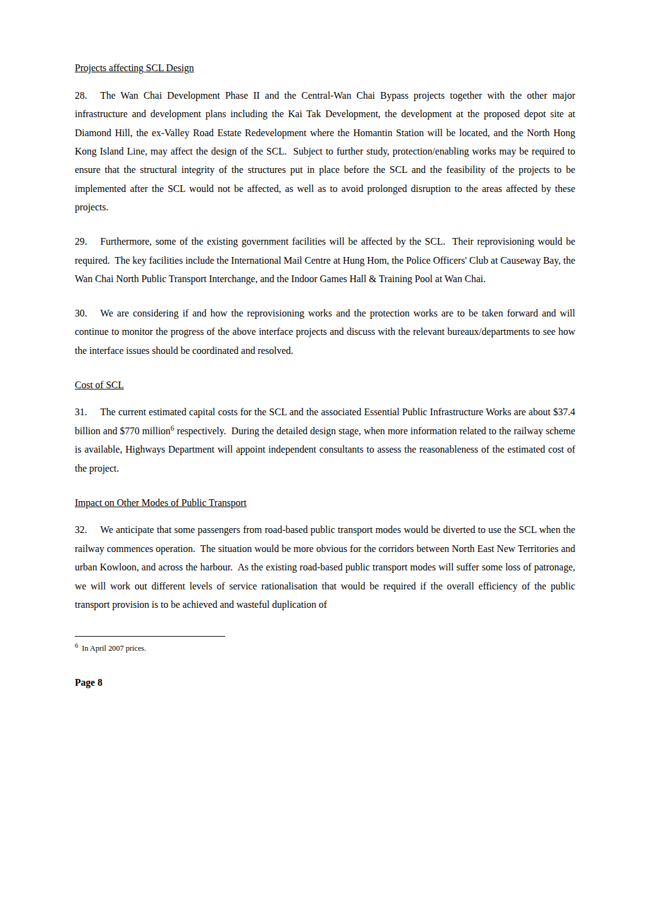Projects affecting SCL Design
28. The Wan Chai Development Phase II and the Central-Wan Chai Bypass projects together with the other major infrastructure and development plans including the Kai Tak Development, the development at the proposed depot site at Diamond Hill, the ex-Valley Road Estate Redevelopment where the Homantin Station will be located, and the North Hong Kong Island Line, may affect the design of the SCL. Subject to further study, protection/enabling works may be required to ensure that the structural integrity of the structures put in place before the SCL and the feasibility of the projects to be implemented after the SCL would not be affected, as well as to avoid prolonged disruption to the areas affected by these projects.
29. Furthermore, some of the existing government facilities will be affected by the SCL. Their reprovisioning would be required. The key facilities include the International Mail Centre at Hung Hom, the Police Officers' Club at Causeway Bay, the Wan Chai North Public Transport Interchange, and the Indoor Games Hall & Training Pool at Wan Chai.
30. We are considering if and how the reprovisioning works and the protection works are to be taken forward and will continue to monitor the progress of the above interface projects and discuss with the relevant bureaux/departments to see how the interface issues should be coordinated and resolved.
Cost of SCL
31. The current estimated capital costs for the SCL and the associated Essential Public Infrastructure Works are about $37.4 billion and $770 million6 respectively. During the detailed design stage, when more information related to the railway scheme is available, Highways Department will appoint independent consultants to assess the reasonableness of the estimated cost of the project.
Impact on Other Modes of Public Transport
32. We anticipate that some passengers from road-based public transport modes would be diverted to use the SCL when the railway commences operation. The situation would be more obvious for the corridors between North East New Territories and urban Kowloon, and across the harbour. As the existing road-based public transport modes will suffer some loss of patronage, we will work out different levels of service rationalisation that would be required if the overall efficiency of the public transport provision is to be achieved and wasteful duplication of
6In April 2007 prices.
Page 8